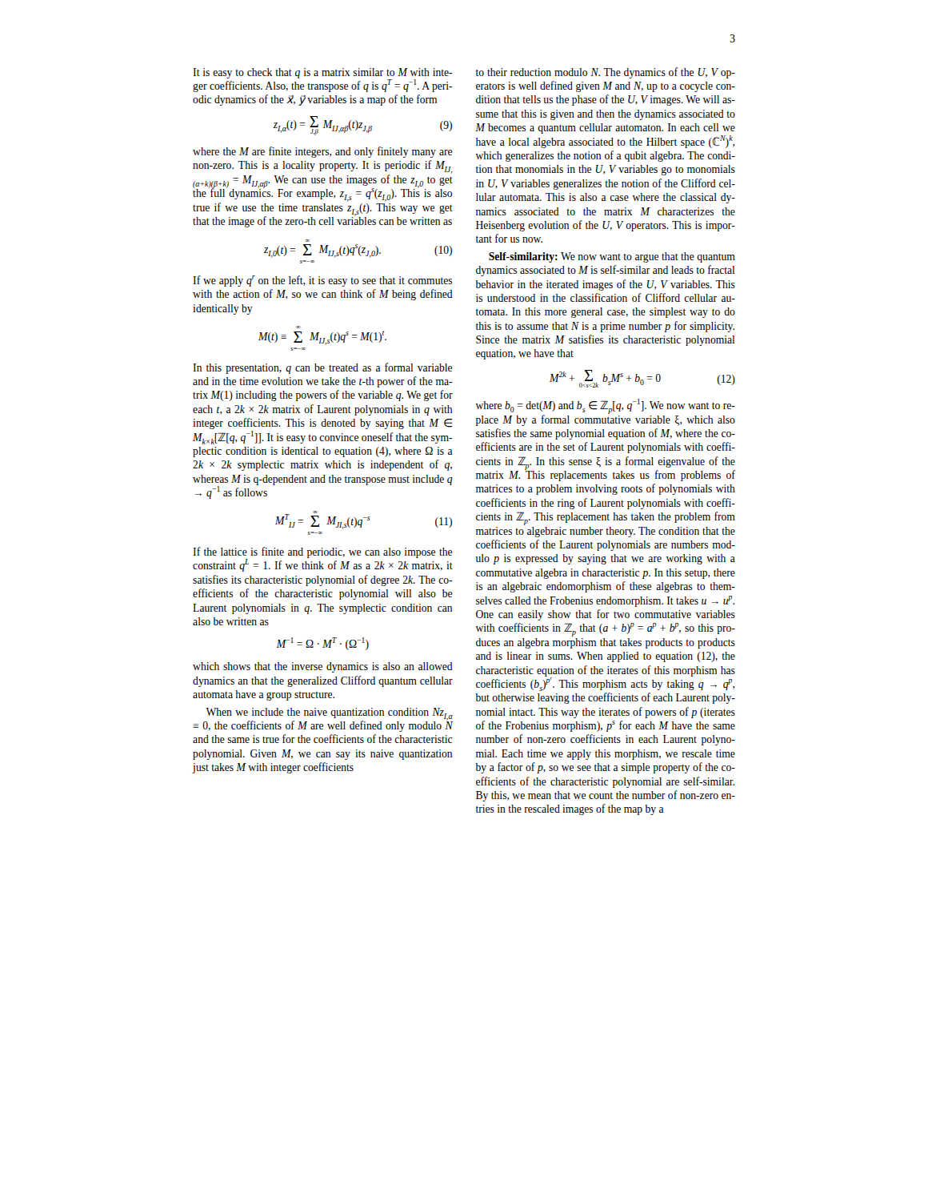3
It is easy to check that q is a matrix similar to M with integer coefficients. Also, the transpose of q is qT = q−1. A periodic dynamics of the x⃗, y⃗ variables is a map of the form
zI,α(t) = ΣJ,β MIJ,αβ(t)zJ,β (9)
where the M are finite integers, and only finitely many are non-zero. This is a locality property. It is periodic if MIJ,(α+k)(β+k) = MIJ,αβ. We can use the images of the zI,0 to get the full dynamics. For example, zI,s = qs(zI,0). This is also true if we use the time translates zI,s(t). This way we get that the image of the zero-th cell variables can be written as
zI,0(t) = ∞Σs=−∞ MIJ,s(t)qs(zJ,0). (10)
If we apply qr on the left, it is easy to see that it commutes with the action of M, so we can think of M being defined identically by
M(t) ≡ ∞Σs=−∞ MIJ,s(t)qs = M(1)t.
In this presentation, q can be treated as a formal variable and in the time evolution we take the t-th power of the matrix M(1) including the powers of the variable q. We get for each t, a 2k × 2k matrix of Laurent polynomials in q with integer coefficients. This is denoted by saying that M ∈ Mk×k[ℤ[q, q−1]]. It is easy to convince oneself that the symplectic condition is identical to equation (4), where Ω is a 2k × 2k symplectic matrix which is independent of q, whereas M is q-dependent and the transpose must include q → q−1 as follows
MTIJ = ∞Σs=−∞ MJI,s(t)q−s (11)
If the lattice is finite and periodic, we can also impose the constraint qL = 1. If we think of M as a 2k × 2k matrix, it satisfies its characteristic polynomial of degree 2k. The coefficients of the characteristic polynomial will also be Laurent polynomials in q. The symplectic condition can also be written as
M−1 = Ω · MT · (Ω−1)
which shows that the inverse dynamics is also an allowed dynamics an that the generalized Clifford quantum cellular automata have a group structure.
When we include the naive quantization condition NzI,α ≡ 0, the coefficients of M are well defined only modulo N and the same is true for the coefficients of the characteristic polynomial. Given M, we can say its naive quantization just takes M with integer coefficients
to their reduction modulo N. The dynamics of the U, V operators is well defined given M and N, up to a cocycle condition that tells us the phase of the U, V images. We will assume that this is given and then the dynamics associated to M becomes a quantum cellular automaton. In each cell we have a local algebra associated to the Hilbert space (ℂN)k, which generalizes the notion of a qubit algebra. The condition that monomials in the U, V variables go to monomials in U, V variables generalizes the notion of the Clifford cellular automata. This is also a case where the classical dynamics associated to the matrix M characterizes the Heisenberg evolution of the U, V operators. This is important for us now.
Self-similarity: We now want to argue that the quantum dynamics associated to M is self-similar and leads to fractal behavior in the iterated images of the U, V variables. This is understood in the classification of Clifford cellular automata. In this more general case, the simplest way to do this is to assume that N is a prime number p for simplicity. Since the matrix M satisfies its characteristic polynomial equation, we have that
M2k + Σ 0<s<2k bsMs + b0 = 0 (12)
where b0 = det(M) and bs ∈ ℤp[q, q−1]. We now want to replace M by a formal commutative variable ξ, which also satisfies the same polynomial equation of M, where the coefficients are in the set of Laurent polynomials with coefficients in ℤp. In this sense ξ is a formal eigenvalue of the matrix M. This replacements takes us from problems of matrices to a problem involving roots of polynomials with coefficients in the ring of Laurent polynomials with coefficients in ℤp. This replacement has taken the problem from matrices to algebraic number theory. The condition that the coefficients of the Laurent polynomials are numbers modulo p is expressed by saying that we are working with a commutative algebra in characteristic p. In this setup, there is an algebraic endomorphism of these algebras to themselves called the Frobenius endomorphism. It takes u → up. One can easily show that for two commutative variables with coefficients in ℤp that (a + b)p = ap + bp, so this produces an algebra morphism that takes products to products and is linear in sums. When applied to equation (12), the characteristic equation of the iterates of this morphism has coefficients (bs)pr. This morphism acts by taking q → qp, but otherwise leaving the coefficients of each Laurent polynomial intact. This way the iterates of powers of p (iterates of the Frobenius morphism), ps for each M have the same number of non-zero coefficients in each Laurent polynomial. Each time we apply this morphism, we rescale time by a factor of p, so we see that a simple property of the coefficients of the characteristic polynomial are self-similar. By this, we mean that we count the number of non-zero entries in the rescaled images of the map by a